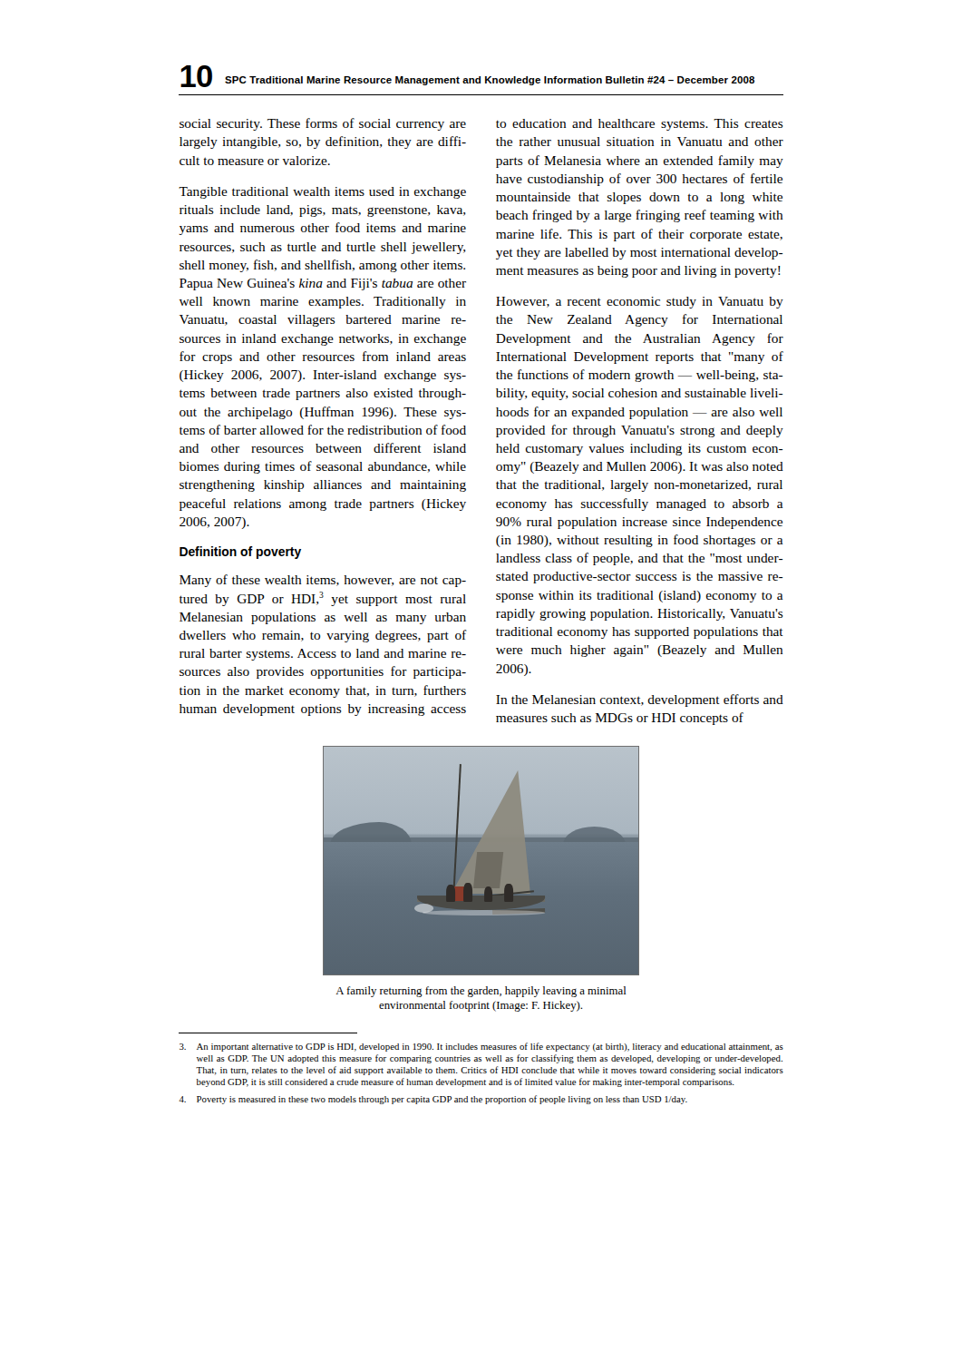10
SPC Traditional Marine Resource Management and Knowledge Information Bulletin #24 – December 2008
social security. These forms of social currency are largely intangible, so, by definition, they are difficult to measure or valorize.
Tangible traditional wealth items used in exchange rituals include land, pigs, mats, greenstone, kava, yams and numerous other food items and marine resources, such as turtle and turtle shell jewellery, shell money, fish, and shellfish, among other items. Papua New Guinea's kina and Fiji's tabua are other well known marine examples. Traditionally in Vanuatu, coastal villagers bartered marine resources in inland exchange networks, in exchange for crops and other resources from inland areas (Hickey 2006, 2007). Inter-island exchange systems between trade partners also existed throughout the archipelago (Huffman 1996). These systems of barter allowed for the redistribution of food and other resources between different island biomes during times of seasonal abundance, while strengthening kinship alliances and maintaining peaceful relations among trade partners (Hickey 2006, 2007).
Definition of poverty
Many of these wealth items, however, are not captured by GDP or HDI,3 yet support most rural Melanesian populations as well as many urban dwellers who remain, to varying degrees, part of rural barter systems. Access to land and marine resources also provides opportunities for participation in the market economy that, in turn, furthers human development options by increasing access to education and healthcare systems. This creates the rather unusual situation in Vanuatu and other parts of Melanesia where an extended family may have custodianship of over 300 hectares of fertile mountainside that slopes down to a long white beach fringed by a large fringing reef teaming with marine life. This is part of their corporate estate, yet they are labelled by most international development measures as being poor and living in poverty!
However, a recent economic study in Vanuatu by the New Zealand Agency for International Development and the Australian Agency for International Development reports that "many of the functions of modern growth — well-being, stability, equity, social cohesion and sustainable livelihoods for an expanded population — are also well provided for through Vanuatu's strong and deeply held customary values including its custom economy" (Beazely and Mullen 2006). It was also noted that the traditional, largely non-monetarized, rural economy has successfully managed to absorb a 90% rural population increase since Independence (in 1980), without resulting in food shortages or a landless class of people, and that the "most understated productive-sector success is the massive response within its traditional (island) economy to a rapidly growing population. Historically, Vanuatu's traditional economy has supported populations that were much higher again" (Beazely and Mullen 2006).
In the Melanesian context, development efforts and measures such as MDGs or HDI concepts of
A family returning from the garden, happily leaving a minimal
environmental footprint (Image: F. Hickey).
3.
An important alternative to GDP is HDI, developed in 1990. It includes measures of life expectancy (at birth), literacy and educational attainment, as well as GDP. The UN adopted this measure for comparing countries as well as for classifying them as developed, developing or under-developed. That, in turn, relates to the level of aid support available to them. Critics of HDI conclude that while it moves toward considering social indicators beyond GDP, it is still considered a crude measure of human development and is of limited value for making inter-temporal comparisons.
4.
Poverty is measured in these two models through per capita GDP and the proportion of people living on less than USD 1/day.